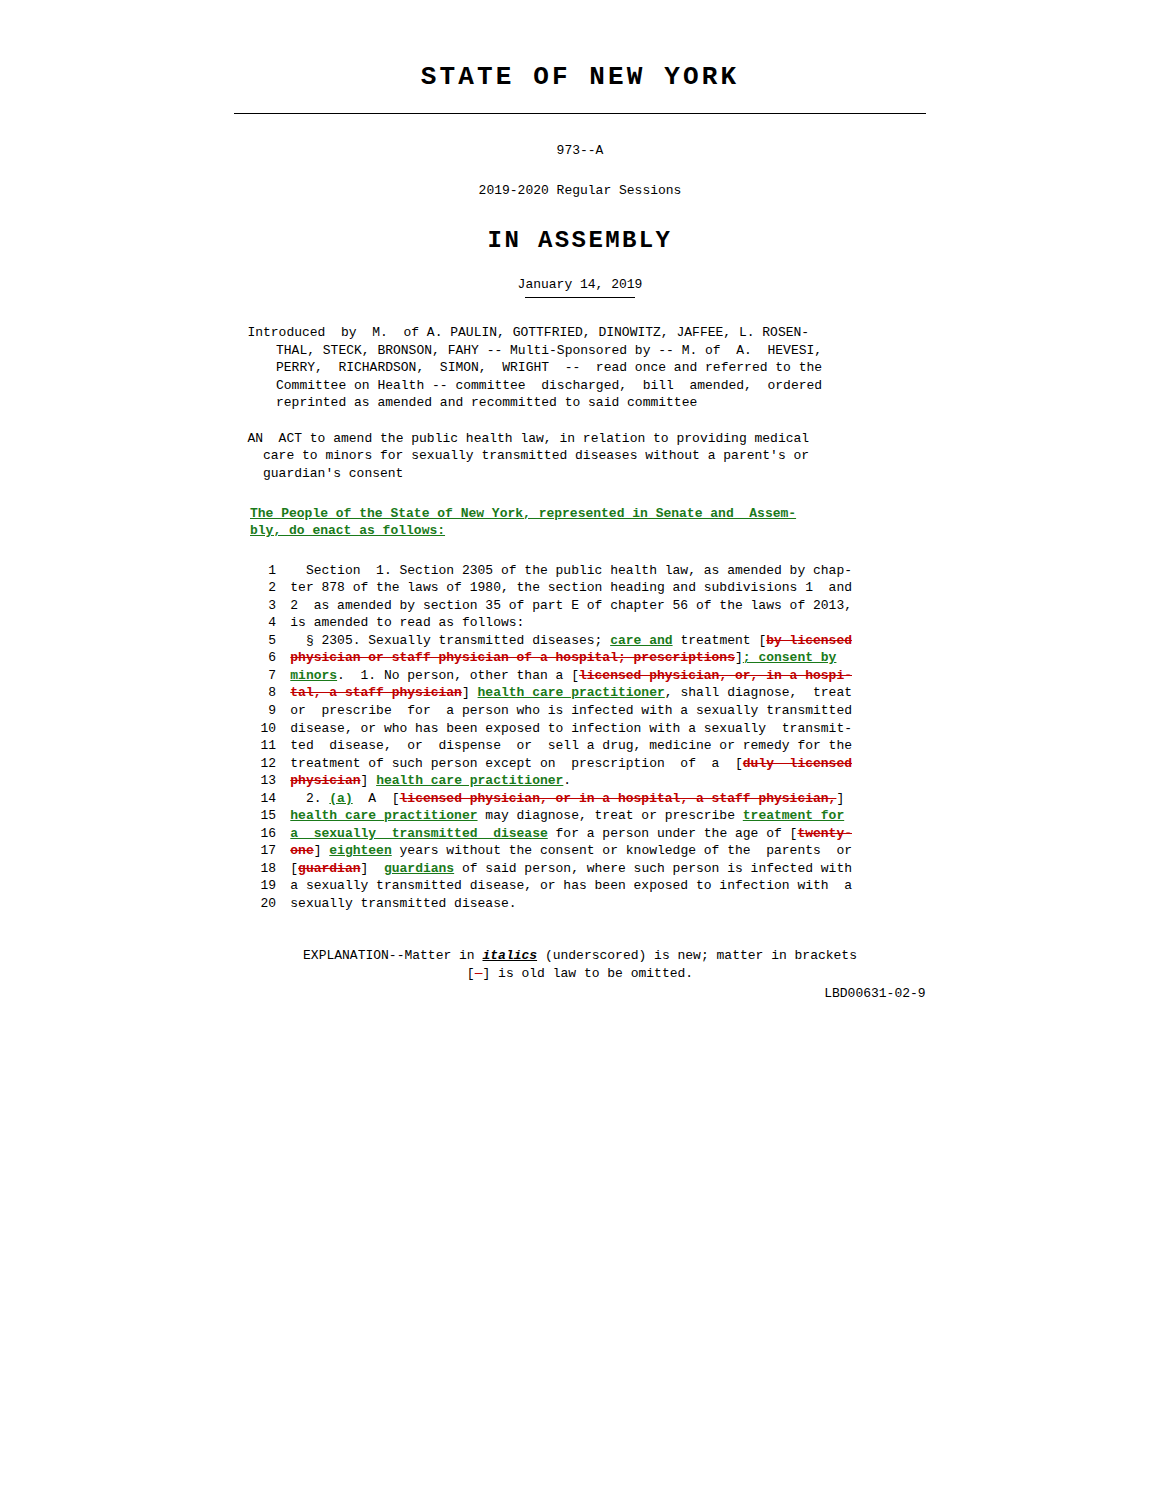STATE OF NEW YORK
973--A
2019-2020 Regular Sessions
IN ASSEMBLY
January 14, 2019
Introduced by M. of A. PAULIN, GOTTFRIED, DINOWITZ, JAFFEE, L. ROSEN-
THAL, STECK, BRONSON, FAHY -- Multi-Sponsored by -- M. of A. HEVESI,
PERRY, RICHARDSON, SIMON, WRIGHT -- read once and referred to the
Committee on Health -- committee discharged, bill amended, ordered
reprinted as amended and recommitted to said committee
AN ACT to amend the public health law, in relation to providing medical
care to minors for sexually transmitted diseases without a parent's or
guardian's consent
The People of the State of New York, represented in Senate and Assem-
bly, do enact as follows:
1 Section 1. Section 2305 of the public health law, as amended by chap-
2 ter 878 of the laws of 1980, the section heading and subdivisions 1 and
32 as amended by section 35 of part E of chapter 56 of the laws of 2013,
4 is amended to read as follows:
5 § 2305. Sexually transmitted diseases; care and treatment [by licensed
6 physician or staff physician of a hospital; prescriptions]; consent by
7 minors. 1. No person, other than a [licensed physician, or, in a hospi-
8 tal, a staff physician] health care practitioner, shall diagnose, treat
9 or prescribe for a person who is infected with a sexually transmitted
10 disease, or who has been exposed to infection with a sexually transmit-
11 ted disease, or dispense or sell a drug, medicine or remedy for the
12 treatment of such person except on prescription of a [duly licensed
13 physician] health care practitioner.
14 2. (a) A [licensed physician, or in a hospital, a staff physician,]
15 health care practitioner may diagnose, treat or prescribe treatment for
16 a sexually transmitted disease for a person under the age of [twenty-
17 one] eighteen years without the consent or knowledge of the parents or
18[guardian] guardians of said person, where such person is infected with
19 a sexually transmitted disease, or has been exposed to infection with a
20 sexually transmitted disease.
EXPLANATION--Matter in italics (underscored) is new; matter in brackets
[ ] is old law to be omitted.
LBD00631-02-9